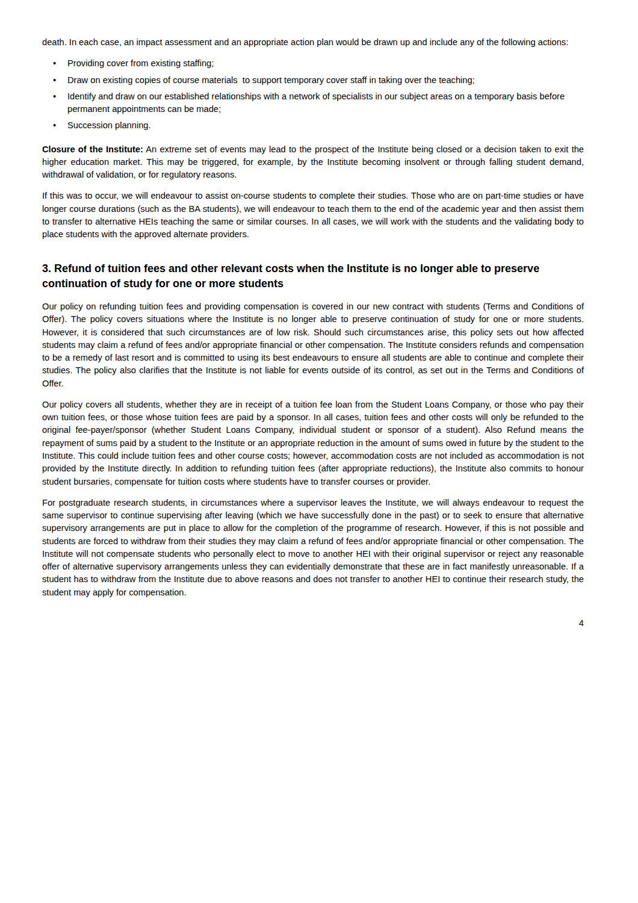death. In each case, an impact assessment and an appropriate action plan would be drawn up and include any of the following actions:
Providing cover from existing staffing;
Draw on existing copies of course materials to support temporary cover staff in taking over the teaching;
Identify and draw on our established relationships with a network of specialists in our subject areas on a temporary basis before permanent appointments can be made;
Succession planning.
Closure of the Institute: An extreme set of events may lead to the prospect of the Institute being closed or a decision taken to exit the higher education market. This may be triggered, for example, by the Institute becoming insolvent or through falling student demand, withdrawal of validation, or for regulatory reasons.
If this was to occur, we will endeavour to assist on-course students to complete their studies. Those who are on part-time studies or have longer course durations (such as the BA students), we will endeavour to teach them to the end of the academic year and then assist them to transfer to alternative HEIs teaching the same or similar courses. In all cases, we will work with the students and the validating body to place students with the approved alternate providers.
3. Refund of tuition fees and other relevant costs when the Institute is no longer able to preserve continuation of study for one or more students
Our policy on refunding tuition fees and providing compensation is covered in our new contract with students (Terms and Conditions of Offer). The policy covers situations where the Institute is no longer able to preserve continuation of study for one or more students. However, it is considered that such circumstances are of low risk. Should such circumstances arise, this policy sets out how affected students may claim a refund of fees and/or appropriate financial or other compensation. The Institute considers refunds and compensation to be a remedy of last resort and is committed to using its best endeavours to ensure all students are able to continue and complete their studies. The policy also clarifies that the Institute is not liable for events outside of its control, as set out in the Terms and Conditions of Offer.
Our policy covers all students, whether they are in receipt of a tuition fee loan from the Student Loans Company, or those who pay their own tuition fees, or those whose tuition fees are paid by a sponsor. In all cases, tuition fees and other costs will only be refunded to the original fee-payer/sponsor (whether Student Loans Company, individual student or sponsor of a student). Also Refund means the repayment of sums paid by a student to the Institute or an appropriate reduction in the amount of sums owed in future by the student to the Institute. This could include tuition fees and other course costs; however, accommodation costs are not included as accommodation is not provided by the Institute directly. In addition to refunding tuition fees (after appropriate reductions), the Institute also commits to honour student bursaries, compensate for tuition costs where students have to transfer courses or provider.
For postgraduate research students, in circumstances where a supervisor leaves the Institute, we will always endeavour to request the same supervisor to continue supervising after leaving (which we have successfully done in the past) or to seek to ensure that alternative supervisory arrangements are put in place to allow for the completion of the programme of research. However, if this is not possible and students are forced to withdraw from their studies they may claim a refund of fees and/or appropriate financial or other compensation. The Institute will not compensate students who personally elect to move to another HEI with their original supervisor or reject any reasonable offer of alternative supervisory arrangements unless they can evidentially demonstrate that these are in fact manifestly unreasonable. If a student has to withdraw from the Institute due to above reasons and does not transfer to another HEI to continue their research study, the student may apply for compensation.
4